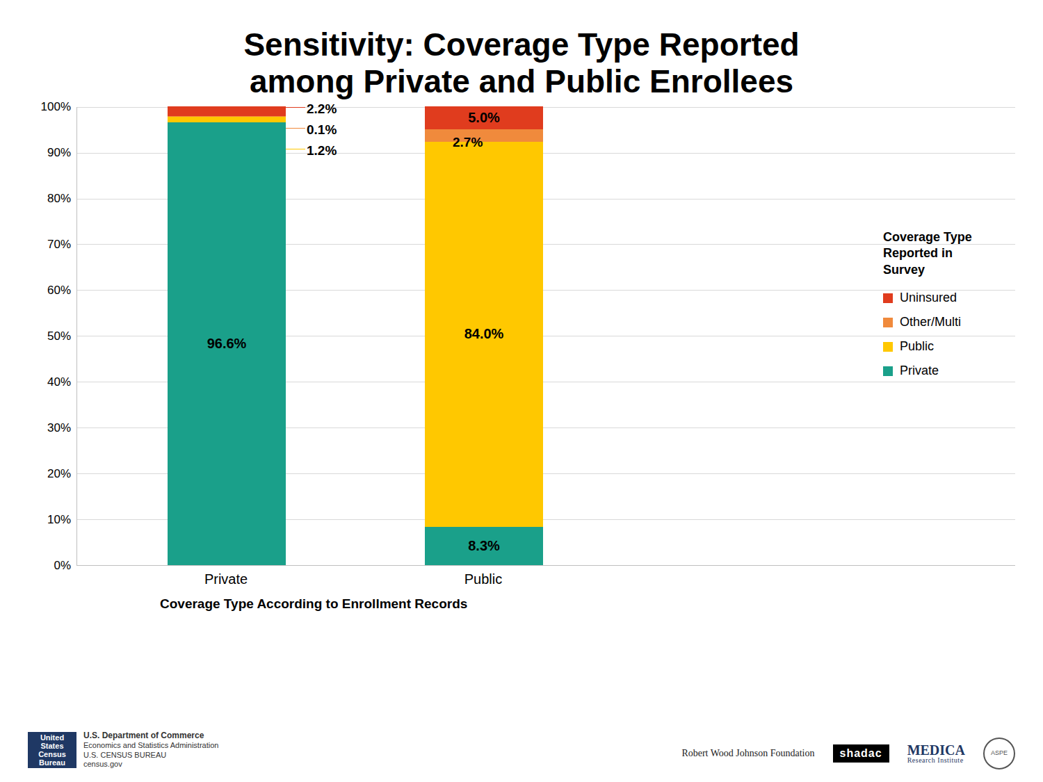Sensitivity: Coverage Type Reported
among Private and Public Enrollees
100% 90% 80% 70% 60% 50% 40% 30% 20% 10% 0%
96.6%
5.0%
84.0%
8.3%
2.7%
2.2%
0.1%
1.2%
Private Public
Coverage Type According to Enrollment Records
Coverage Type
Reported in
Survey
Uninsured
Other/Multi
Public
Private
United
States
Census
Bureau
U.S. Department of Commerce Economics and Statistics Administration
U.S. CENSUS BUREAU
census.gov
Robert Wood Johnson Foundation shadac MEDICAResearch Institute ASPE